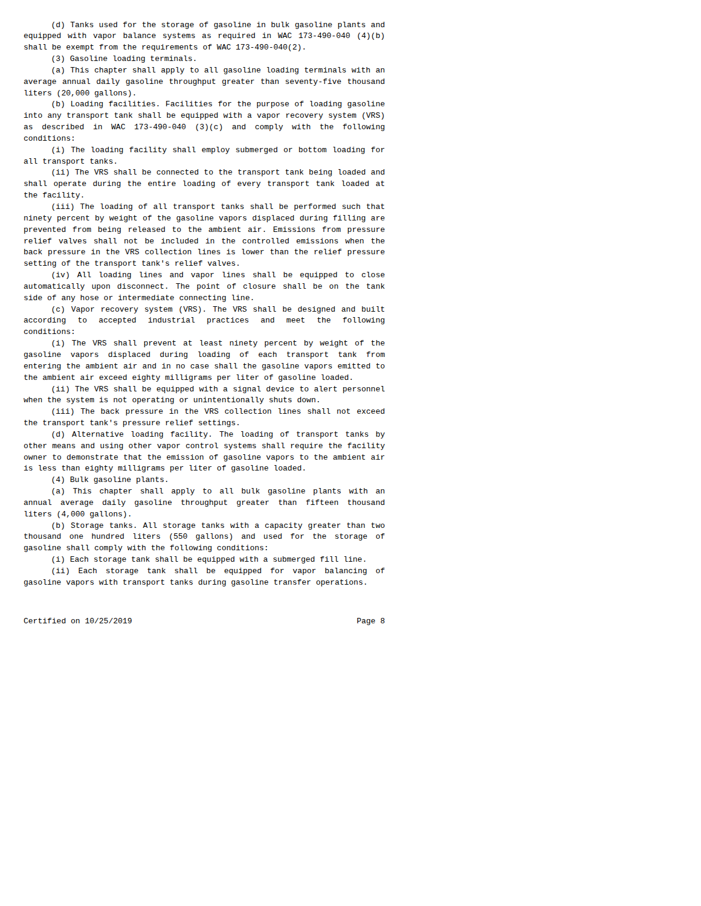(d) Tanks used for the storage of gasoline in bulk gasoline plants and equipped with vapor balance systems as required in WAC 173-490-040 (4)(b) shall be exempt from the requirements of WAC 173-490-040(2).
(3) Gasoline loading terminals.
(a) This chapter shall apply to all gasoline loading terminals with an average annual daily gasoline throughput greater than seventy-five thousand liters (20,000 gallons).
(b) Loading facilities. Facilities for the purpose of loading gasoline into any transport tank shall be equipped with a vapor recovery system (VRS) as described in WAC 173-490-040 (3)(c) and comply with the following conditions:
(i) The loading facility shall employ submerged or bottom loading for all transport tanks.
(ii) The VRS shall be connected to the transport tank being loaded and shall operate during the entire loading of every transport tank loaded at the facility.
(iii) The loading of all transport tanks shall be performed such that ninety percent by weight of the gasoline vapors displaced during filling are prevented from being released to the ambient air. Emissions from pressure relief valves shall not be included in the controlled emissions when the back pressure in the VRS collection lines is lower than the relief pressure setting of the transport tank's relief valves.
(iv) All loading lines and vapor lines shall be equipped to close automatically upon disconnect. The point of closure shall be on the tank side of any hose or intermediate connecting line.
(c) Vapor recovery system (VRS). The VRS shall be designed and built according to accepted industrial practices and meet the following conditions:
(i) The VRS shall prevent at least ninety percent by weight of the gasoline vapors displaced during loading of each transport tank from entering the ambient air and in no case shall the gasoline vapors emitted to the ambient air exceed eighty milligrams per liter of gasoline loaded.
(ii) The VRS shall be equipped with a signal device to alert personnel when the system is not operating or unintentionally shuts down.
(iii) The back pressure in the VRS collection lines shall not exceed the transport tank's pressure relief settings.
(d) Alternative loading facility. The loading of transport tanks by other means and using other vapor control systems shall require the facility owner to demonstrate that the emission of gasoline vapors to the ambient air is less than eighty milligrams per liter of gasoline loaded.
(4) Bulk gasoline plants.
(a) This chapter shall apply to all bulk gasoline plants with an annual average daily gasoline throughput greater than fifteen thousand liters (4,000 gallons).
(b) Storage tanks. All storage tanks with a capacity greater than two thousand one hundred liters (550 gallons) and used for the storage of gasoline shall comply with the following conditions:
(i) Each storage tank shall be equipped with a submerged fill line.
(ii) Each storage tank shall be equipped for vapor balancing of gasoline vapors with transport tanks during gasoline transfer operations.
Certified on 10/25/2019 Page 8